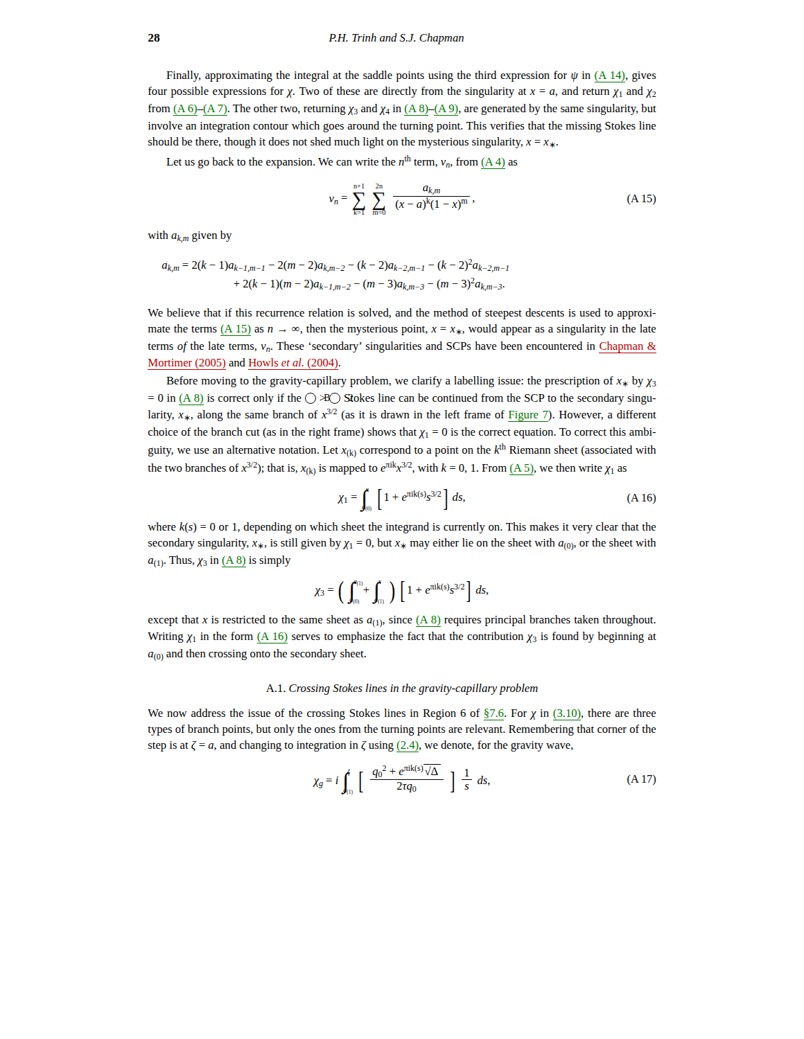28 P.H. Trinh and S.J. Chapman
Finally, approximating the integral at the saddle points using the third expression for ψ in (A 14), gives four possible expressions for χ. Two of these are directly from the singularity at x = a, and return χ 1 and χ 2 from (A 6)–(A 7). The other two, returning χ 3 and χ 4 in (A 8)–(A 9), are generated by the same singularity, but involve an integration contour which goes around the turning point. This verifies that the missing Stokes line should be there, though it does not shed much light on the mysterious singularity, x = x∗.
Let us go back to the expansion. We can write the nth term, vn, from (A 4) as
vn = n+1∑k=1 2n∑m=0 ak,m(x − a)k(1 − x)m, (A 15)
with ak,m given by
ak,m = 2(k − 1)ak−1,m−1 − 2(m − 2)ak,m−2 − (k − 2)ak−2,m−1 − (k − 2)2 ak−2,m−1
+ 2(k − 1)(m − 2)ak−1,m−2 − (m − 3)ak,m−3 − (m − 3)2 ak,m−3.
We believe that if this recurrence relation is solved, and the method of steepest descents is used to approximate the terms (A 15) as n → ∞, then the mysterious point, x = x∗, would appear as a singularity in the late terms of the late terms, vn. These ‘secondary’ singularities and SCPs have been encountered in Chapman & Mortimer (2005) and Howls et al. (2004).
Before moving to the gravity-capillary problem, we clarify a labelling issue: the prescription of x∗ by χ 3 = 0 in (A 8) is correct only if the B > 2 Stokes line can be continued from the SCP to the secondary singularity, x∗, along the same branch of x 3/2 (as it is drawn in the left frame of Figure 7). However, a different choice of the branch cut (as in the right frame) shows that χ 1 = 0 is the correct equation. To correct this ambiguity, we use an alternative notation. Let x(k) correspond to a point on the kth Riemann sheet (associated with the two branches of x 3/2); that is, x(k) is mapped to eπik x 3/2, with k = 0, 1. From (A 5), we then write χ 1 as
χ 1 = ∫xa(0) [1 + eπik(s) s 3/2] ds, (A 16)
where k(s) = 0 or 1, depending on which sheet the integrand is currently on. This makes it very clear that the secondary singularity, x∗, is still given by χ 1 = 0, but x∗ may either lie on the sheet with a(0), or the sheet with a(1). Thus, χ 3 in (A 8) is simply
χ 3 = ( ∫a(1) a(0) + ∫xa(1) ) [1 + eπik(s) s 3/2] ds,
except that x is restricted to the same sheet as a(1), since (A 8) requires principal branches taken throughout. Writing χ 1 in the form (A 16) serves to emphasize the fact that the contribution χ 3 is found by beginning at a(0) and then crossing onto the secondary sheet.
A.1. Crossing Stokes lines in the gravity-capillary problem
We now address the issue of the crossing Stokes lines in Region 6 of §7.6. For χ in (3.10), there are three types of branch points, but only the ones from the turning points are relevant. Remembering that corner of the step is at ζ = a, and changing to integration in ζ using (2.4), we denote, for the gravity wave,
χg = i ∫ζa(1) [ q 02 + eπik(s)√Δ 2τq 0 ] 1 s ds, (A 17)